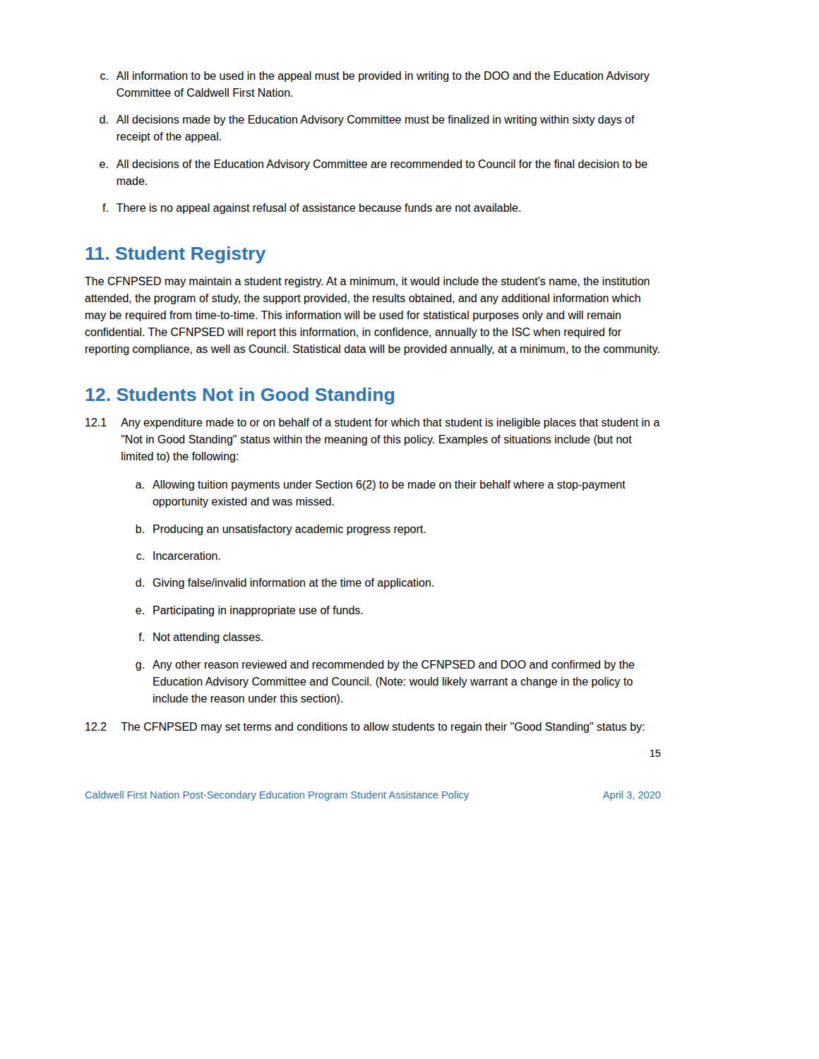All information to be used in the appeal must be provided in writing to the DOO and the Education Advisory Committee of Caldwell First Nation.
All decisions made by the Education Advisory Committee must be finalized in writing within sixty days of receipt of the appeal.
All decisions of the Education Advisory Committee are recommended to Council for the final decision to be made.
There is no appeal against refusal of assistance because funds are not available.
11. Student Registry
The CFNPSED may maintain a student registry. At a minimum, it would include the student's name, the institution attended, the program of study, the support provided, the results obtained, and any additional information which may be required from time-to-time. This information will be used for statistical purposes only and will remain confidential. The CFNPSED will report this information, in confidence, annually to the ISC when required for reporting compliance, as well as Council. Statistical data will be provided annually, at a minimum, to the community.
12. Students Not in Good Standing
12.1
Any expenditure made to or on behalf of a student for which that student is ineligible places that student in a "Not in Good Standing" status within the meaning of this policy. Examples of situations include (but not limited to) the following:
Allowing tuition payments under Section 6(2) to be made on their behalf where a stop-payment opportunity existed and was missed.
Producing an unsatisfactory academic progress report.
Incarceration.
Giving false/invalid information at the time of application.
Participating in inappropriate use of funds.
Not attending classes.
Any other reason reviewed and recommended by the CFNPSED and DOO and confirmed by the Education Advisory Committee and Council. (Note: would likely warrant a change in the policy to include the reason under this section).
12.2
The CFNPSED may set terms and conditions to allow students to regain their "Good Standing" status by:
15
Caldwell First Nation Post-Secondary Education Program Student Assistance Policy April 3, 2020